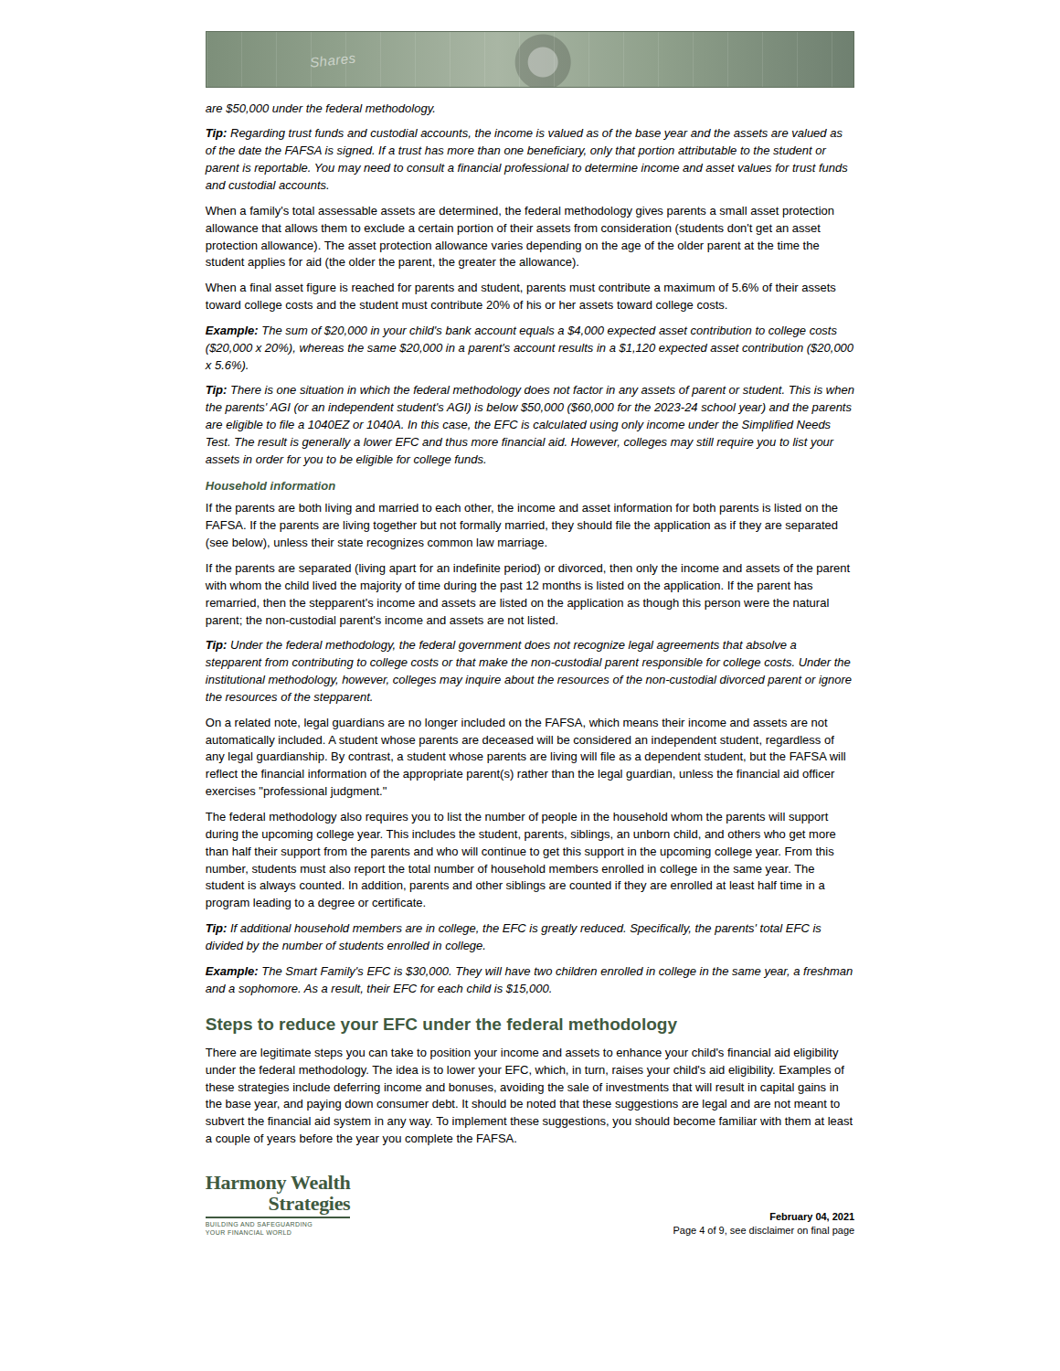are $50,000 under the federal methodology.
Tip: Regarding trust funds and custodial accounts, the income is valued as of the base year and the assets are valued as of the date the FAFSA is signed. If a trust has more than one beneficiary, only that portion attributable to the student or parent is reportable. You may need to consult a financial professional to determine income and asset values for trust funds and custodial accounts.
When a family's total assessable assets are determined, the federal methodology gives parents a small asset protection allowance that allows them to exclude a certain portion of their assets from consideration (students don't get an asset protection allowance). The asset protection allowance varies depending on the age of the older parent at the time the student applies for aid (the older the parent, the greater the allowance).
When a final asset figure is reached for parents and student, parents must contribute a maximum of 5.6% of their assets toward college costs and the student must contribute 20% of his or her assets toward college costs.
Example: The sum of $20,000 in your child's bank account equals a $4,000 expected asset contribution to college costs ($20,000 x 20%), whereas the same $20,000 in a parent's account results in a $1,120 expected asset contribution ($20,000 x 5.6%).
Tip: There is one situation in which the federal methodology does not factor in any assets of parent or student. This is when the parents' AGI (or an independent student's AGI) is below $50,000 ($60,000 for the 2023-24 school year) and the parents are eligible to file a 1040EZ or 1040A. In this case, the EFC is calculated using only income under the Simplified Needs Test. The result is generally a lower EFC and thus more financial aid. However, colleges may still require you to list your assets in order for you to be eligible for college funds.
Household information
If the parents are both living and married to each other, the income and asset information for both parents is listed on the FAFSA. If the parents are living together but not formally married, they should file the application as if they are separated (see below), unless their state recognizes common law marriage.
If the parents are separated (living apart for an indefinite period) or divorced, then only the income and assets of the parent with whom the child lived the majority of time during the past 12 months is listed on the application. If the parent has remarried, then the stepparent's income and assets are listed on the application as though this person were the natural parent; the non-custodial parent's income and assets are not listed.
Tip: Under the federal methodology, the federal government does not recognize legal agreements that absolve a stepparent from contributing to college costs or that make the non-custodial parent responsible for college costs. Under the institutional methodology, however, colleges may inquire about the resources of the non-custodial divorced parent or ignore the resources of the stepparent.
On a related note, legal guardians are no longer included on the FAFSA, which means their income and assets are not automatically included. A student whose parents are deceased will be considered an independent student, regardless of any legal guardianship. By contrast, a student whose parents are living will file as a dependent student, but the FAFSA will reflect the financial information of the appropriate parent(s) rather than the legal guardian, unless the financial aid officer exercises "professional judgment."
The federal methodology also requires you to list the number of people in the household whom the parents will support during the upcoming college year. This includes the student, parents, siblings, an unborn child, and others who get more than half their support from the parents and who will continue to get this support in the upcoming college year. From this number, students must also report the total number of household members enrolled in college in the same year. The student is always counted. In addition, parents and other siblings are counted if they are enrolled at least half time in a program leading to a degree or certificate.
Tip: If additional household members are in college, the EFC is greatly reduced. Specifically, the parents' total EFC is divided by the number of students enrolled in college.
Example: The Smart Family's EFC is $30,000. They will have two children enrolled in college in the same year, a freshman and a sophomore. As a result, their EFC for each child is $15,000.
Steps to reduce your EFC under the federal methodology
There are legitimate steps you can take to position your income and assets to enhance your child's financial aid eligibility under the federal methodology. The idea is to lower your EFC, which, in turn, raises your child's aid eligibility. Examples of these strategies include deferring income and bonuses, avoiding the sale of investments that will result in capital gains in the base year, and paying down consumer debt. It should be noted that these suggestions are legal and are not meant to subvert the financial aid system in any way. To implement these suggestions, you should become familiar with them at least a couple of years before the year you complete the FAFSA.
Harmony Wealth
Strategies
BUILDING AND SAFEGUARDING
YOUR FINANCIAL WORLD
February 04, 2021
Page 4 of 9, see disclaimer on final page